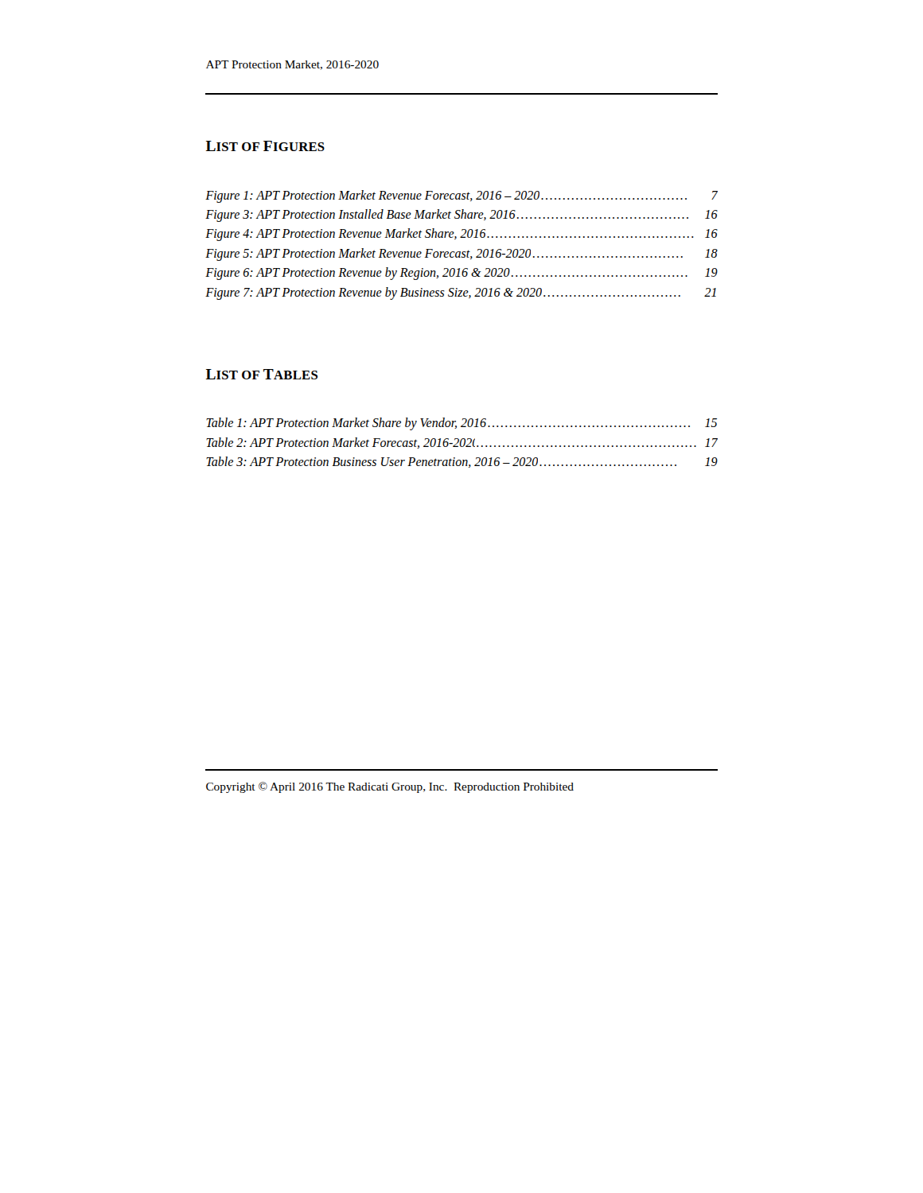APT Protection Market, 2016-2020
LIST OF FIGURES
Figure 1: APT Protection Market Revenue Forecast, 2016 – 2020 .................................. 7
Figure 3: APT Protection Installed Base Market Share, 2016 ........................................ 16
Figure 4: APT Protection Revenue Market Share, 2016 ................................................ 16
Figure 5: APT Protection Market Revenue Forecast, 2016-2020 ................................... 18
Figure 6: APT Protection Revenue by Region, 2016 & 2020 ......................................... 19
Figure 7: APT Protection Revenue by Business Size, 2016 & 2020 ................................ 21
LIST OF TABLES
Table 1: APT Protection Market Share by Vendor, 2016 ............................................... 15
Table 2: APT Protection Market Forecast, 2016-2020 ................................................... 17
Table 3: APT Protection Business User Penetration, 2016 – 2020 ................................ 19
Copyright © April 2016 The Radicati Group, Inc. Reproduction Prohibited